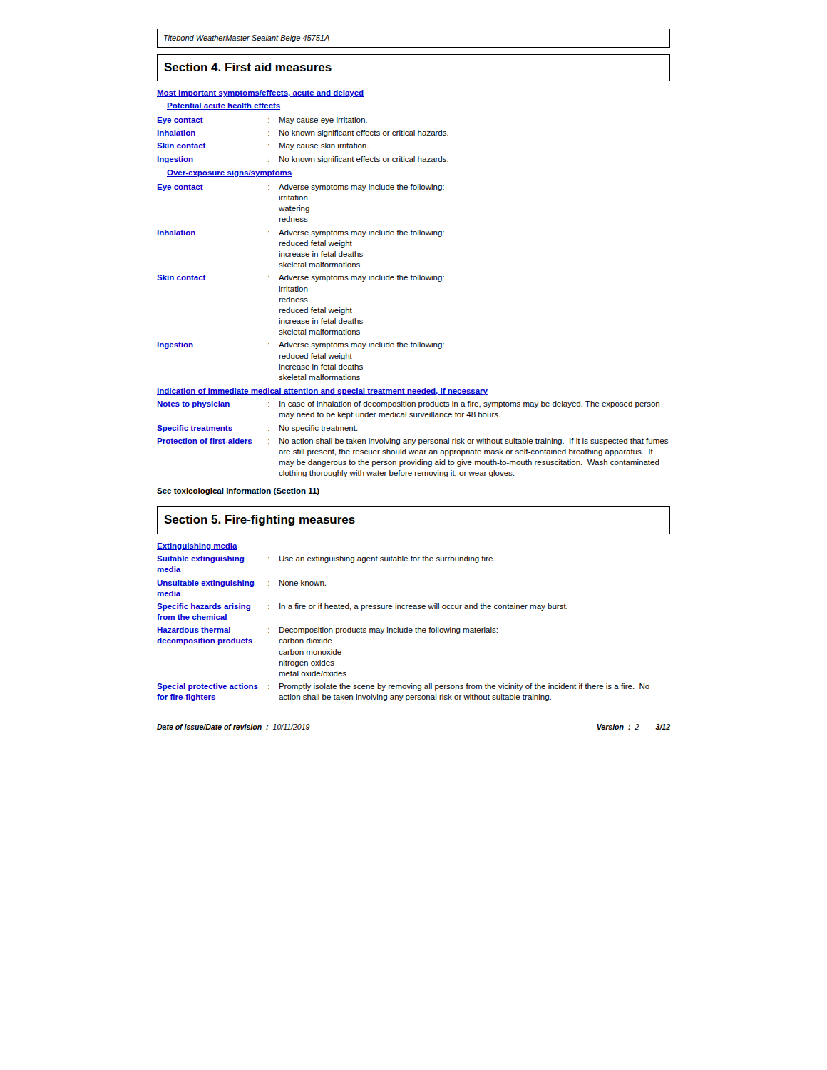Titebond WeatherMaster Sealant Beige 45751A
Section 4. First aid measures
Most important symptoms/effects, acute and delayed Potential acute health effects
| Eye contact | : | May cause eye irritation. |
| Inhalation | : | No known significant effects or critical hazards. |
| Skin contact | : | May cause skin irritation. |
| Ingestion | : | No known significant effects or critical hazards. |
Over-exposure signs/symptoms
| Eye contact | : | Adverse symptoms may include the following: irritation watering redness |
| Inhalation | : | Adverse symptoms may include the following: reduced fetal weight increase in fetal deaths skeletal malformations |
| Skin contact | : | Adverse symptoms may include the following: irritation redness reduced fetal weight increase in fetal deaths skeletal malformations |
| Ingestion | : | Adverse symptoms may include the following: reduced fetal weight increase in fetal deaths skeletal malformations |
Indication of immediate medical attention and special treatment needed, if necessary
| Notes to physician | : | In case of inhalation of decomposition products in a fire, symptoms may be delayed. The exposed person may need to be kept under medical surveillance for 48 hours. |
| Specific treatments | : | No specific treatment. |
| Protection of first-aiders | : | No action shall be taken involving any personal risk or without suitable training. If it is suspected that fumes are still present, the rescuer should wear an appropriate mask or self-contained breathing apparatus. It may be dangerous to the person providing aid to give mouth-to-mouth resuscitation. Wash contaminated clothing thoroughly with water before removing it, or wear gloves. |
See toxicological information (Section 11)
Section 5. Fire-fighting measures
Extinguishing media
| Suitable extinguishing media | : | Use an extinguishing agent suitable for the surrounding fire. |
| Unsuitable extinguishing media | : | None known. |
| Specific hazards arising from the chemical | : | In a fire or if heated, a pressure increase will occur and the container may burst. |
| Hazardous thermal decomposition products | : | Decomposition products may include the following materials: carbon dioxide carbon monoxide nitrogen oxides metal oxide/oxides |
| Special protective actions for fire-fighters | : | Promptly isolate the scene by removing all persons from the vicinity of the incident if there is a fire. No action shall be taken involving any personal risk or without suitable training. |
Date of issue/Date of revision: 10/11/2019
Version: 2 3/12